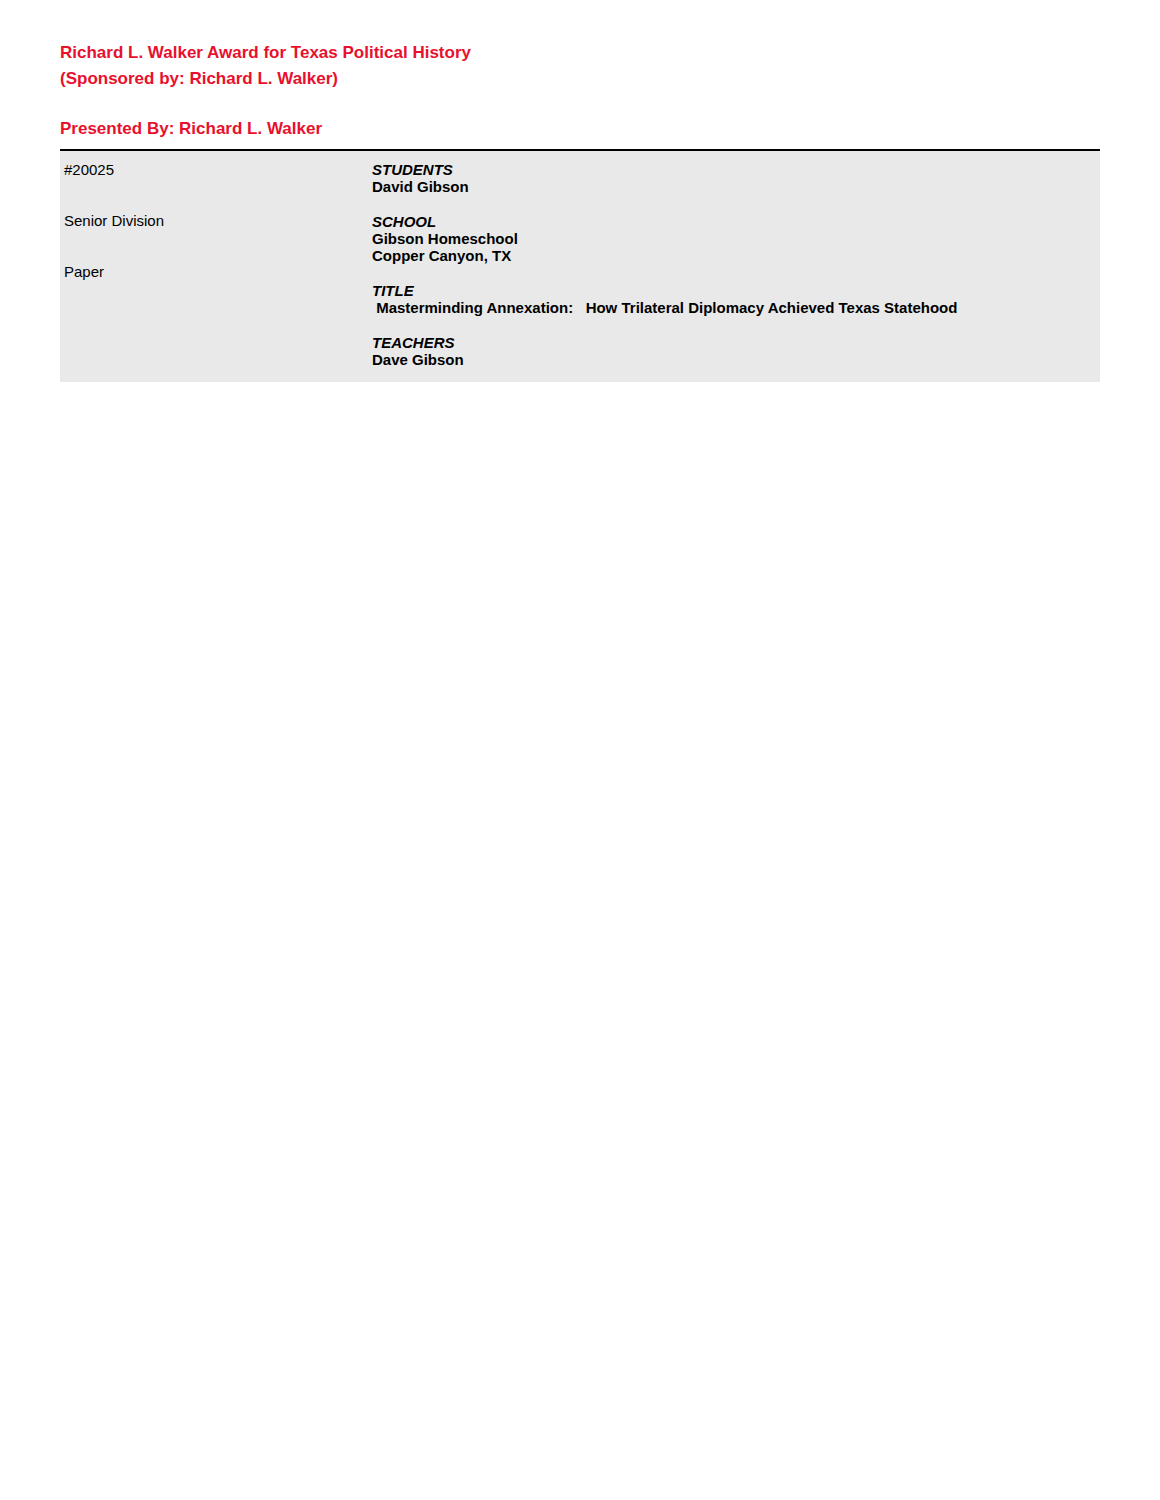Richard L. Walker Award for Texas Political History
(Sponsored by: Richard L. Walker)
Presented By: Richard L. Walker
| #20025 Senior Division Paper | STUDENTS David Gibson SCHOOL Gibson Homeschool Copper Canyon, TX TITLE Masterminding Annexation: How Trilateral Diplomacy Achieved Texas Statehood TEACHERS Dave Gibson |